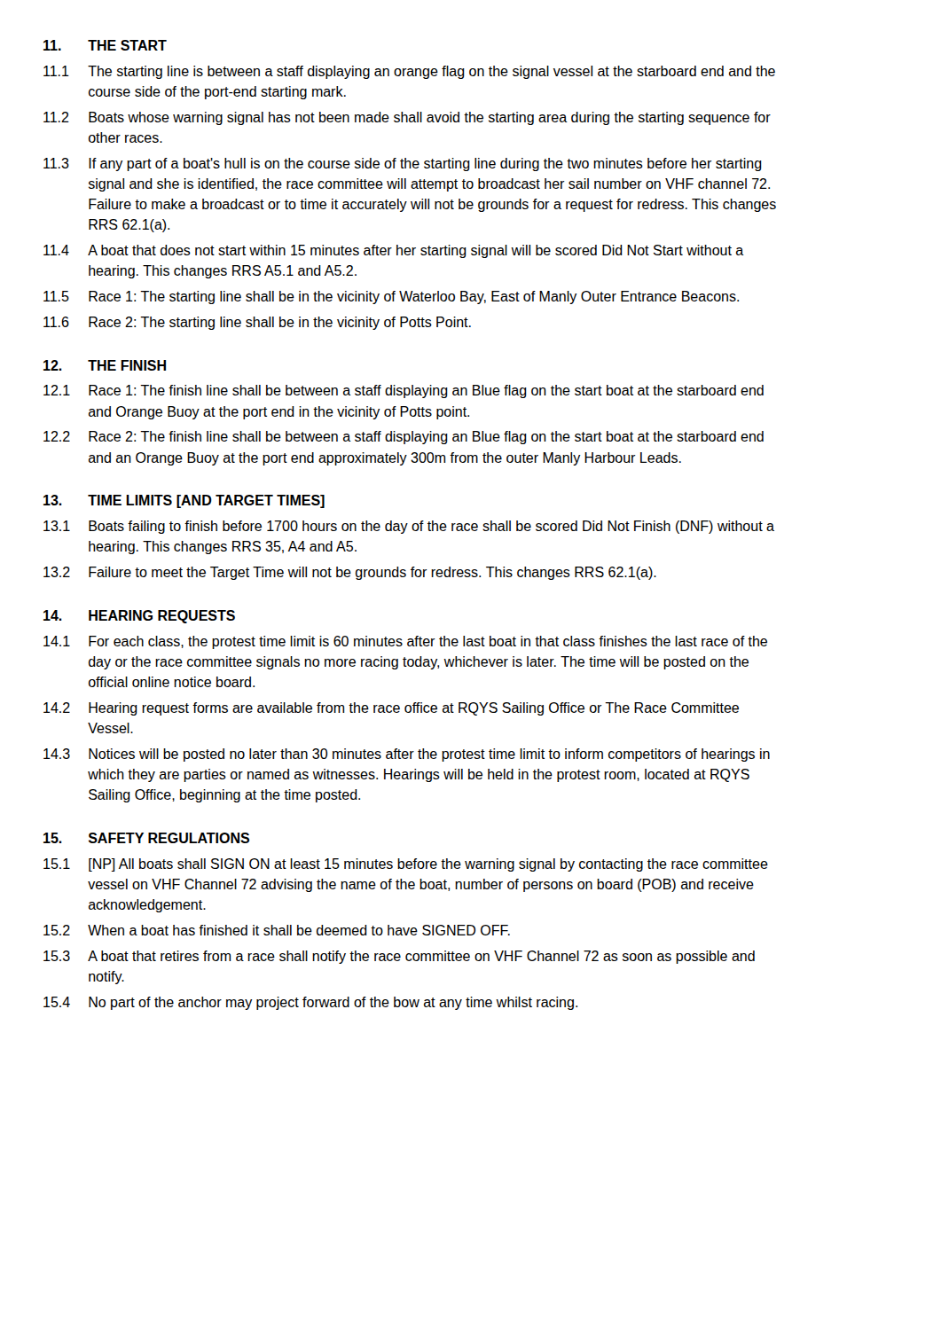11. The Start
11.1 The starting line is between a staff displaying an orange flag on the signal vessel at the starboard end and the course side of the port-end starting mark.
11.2 Boats whose warning signal has not been made shall avoid the starting area during the starting sequence for other races.
11.3 If any part of a boat's hull is on the course side of the starting line during the two minutes before her starting signal and she is identified, the race committee will attempt to broadcast her sail number on VHF channel 72. Failure to make a broadcast or to time it accurately will not be grounds for a request for redress. This changes RRS 62.1(a).
11.4 A boat that does not start within 15 minutes after her starting signal will be scored Did Not Start without a hearing. This changes RRS A5.1 and A5.2.
11.5 Race 1: The starting line shall be in the vicinity of Waterloo Bay, East of Manly Outer Entrance Beacons.
11.6 Race 2: The starting line shall be in the vicinity of Potts Point.
12. The Finish
12.1 Race 1: The finish line shall be between a staff displaying an Blue flag on the start boat at the starboard end and Orange Buoy at the port end in the vicinity of Potts point.
12.2 Race 2: The finish line shall be between a staff displaying an Blue flag on the start boat at the starboard end and an Orange Buoy at the port end approximately 300m from the outer Manly Harbour Leads.
13. Time Limits [and Target Times]
13.1 Boats failing to finish before 1700 hours on the day of the race shall be scored Did Not Finish (DNF) without a hearing. This changes RRS 35, A4 and A5.
13.2 Failure to meet the Target Time will not be grounds for redress. This changes RRS 62.1(a).
14. Hearing Requests
14.1 For each class, the protest time limit is 60 minutes after the last boat in that class finishes the last race of the day or the race committee signals no more racing today, whichever is later. The time will be posted on the official online notice board.
14.2 Hearing request forms are available from the race office at RQYS Sailing Office or The Race Committee Vessel.
14.3 Notices will be posted no later than 30 minutes after the protest time limit to inform competitors of hearings in which they are parties or named as witnesses. Hearings will be held in the protest room, located at RQYS Sailing Office, beginning at the time posted.
15. Safety Regulations
15.1 [NP] All boats shall SIGN ON at least 15 minutes before the warning signal by contacting the race committee vessel on VHF Channel 72 advising the name of the boat, number of persons on board (POB) and receive acknowledgement.
15.2 When a boat has finished it shall be deemed to have SIGNED OFF.
15.3 A boat that retires from a race shall notify the race committee on VHF Channel 72 as soon as possible and notify.
15.4 No part of the anchor may project forward of the bow at any time whilst racing.